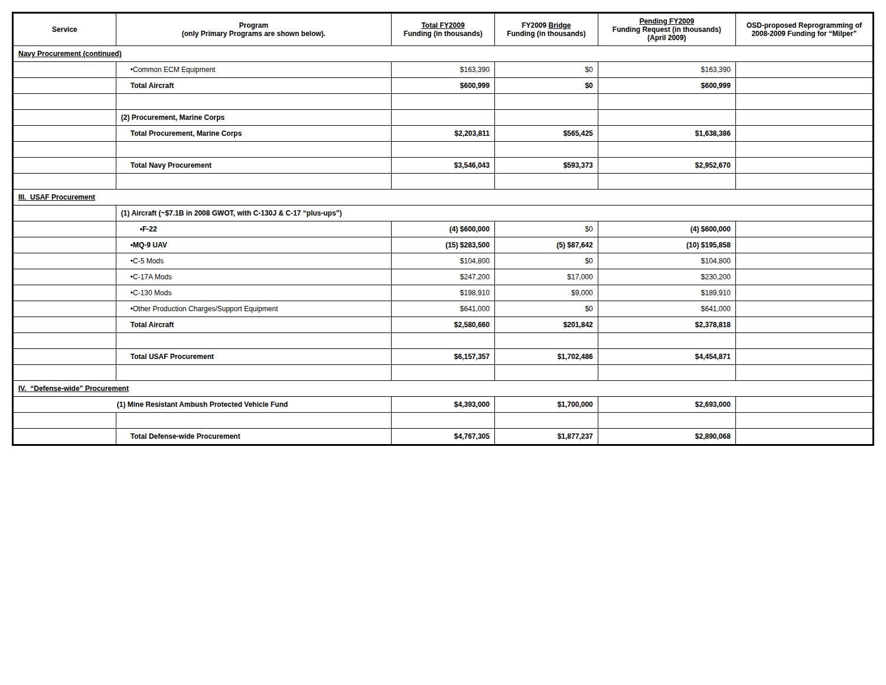| Service | Program (only Primary Programs are shown below). | Total FY2009 Funding (in thousands) | FY2009 Bridge Funding (in thousands) | Pending FY2009 Funding Request (in thousands) (April 2009) | OSD-proposed Reprogramming of 2008-2009 Funding for “Milper” |
| --- | --- | --- | --- | --- | --- |
| Navy Procurement (continued) |
| | •Common ECM Equipment | $163,390 | $0 | $163,390 | |
| | Total Aircraft | $600,999 | $0 | $600,999 | |
| | (2) Procurement, Marine Corps | | | | |
| | Total Procurement, Marine Corps | $2,203,811 | $565,425 | $1,638,386 | |
| | Total Navy Procurement | $3,546,043 | $593,373 | $2,952,670 | |
| III. USAF Procurement |
| | (1) Aircraft (~$7.1B in 2008 GWOT, with C-130J & C-17 “plus-ups”) |
| | •F-22 | (4) $600,000 | $0 | (4) $600,000 | |
| | •MQ-9 UAV | (15) $283,500 | (5) $87,642 | (10) $195,858 | |
| | •C-5 Mods | $104,800 | $0 | $104,800 | |
| | •C-17A Mods | $247,200 | $17,000 | $230,200 | |
| | •C-130 Mods | $198,910 | $9,000 | $189,910 | |
| | •Other Production Charges/Support Equipment | $641,000 | $0 | $641,000 | |
| | Total Aircraft | $2,580,660 | $201,842 | $2,378,818 | |
| | Total USAF Procurement | $6,157,357 | $1,702,486 | $4,454,871 | |
| IV. “Defense-wide” Procurement |
| (1) Mine Resistant Ambush Protected Vehicle Fund | $4,393,000 | $1,700,000 | $2,693,000 | |
| | Total Defense-wide Procurement | $4,767,305 | $1,877,237 | $2,890,068 | |